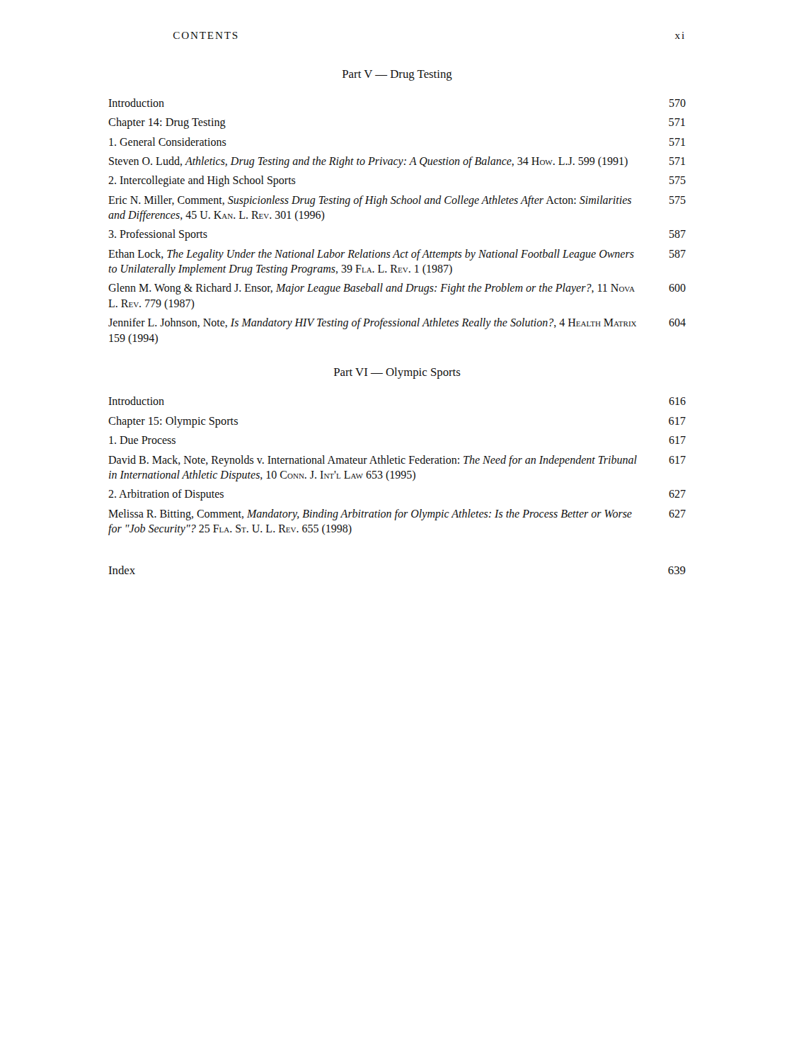CONTENTS xi
Part V — Drug Testing
Introduction 570
Chapter 14: Drug Testing 571
1. General Considerations 571
Steven O. Ludd, Athletics, Drug Testing and the Right to Privacy: A Question of Balance, 34 How. L.J. 599 (1991) 571
2. Intercollegiate and High School Sports 575
Eric N. Miller, Comment, Suspicionless Drug Testing of High School and College Athletes After Acton: Similarities and Differences, 45 U. Kan. L. Rev. 301 (1996) 575
3. Professional Sports 587
Ethan Lock, The Legality Under the National Labor Relations Act of Attempts by National Football League Owners to Unilaterally Implement Drug Testing Programs, 39 Fla. L. Rev. 1 (1987) 587
Glenn M. Wong & Richard J. Ensor, Major League Baseball and Drugs: Fight the Problem or the Player?, 11 Nova L. Rev. 779 (1987) 600
Jennifer L. Johnson, Note, Is Mandatory HIV Testing of Professional Athletes Really the Solution?, 4 Health Matrix 159 (1994) 604
Part VI — Olympic Sports
Introduction 616
Chapter 15: Olympic Sports 617
1. Due Process 617
David B. Mack, Note, Reynolds v. International Amateur Athletic Federation: The Need for an Independent Tribunal in International Athletic Disputes, 10 Conn. J. Int'l Law 653 (1995) 617
2. Arbitration of Disputes 627
Melissa R. Bitting, Comment, Mandatory, Binding Arbitration for Olympic Athletes: Is the Process Better or Worse for "Job Security"? 25 Fla. St. U. L. Rev. 655 (1998) 627
Index 639